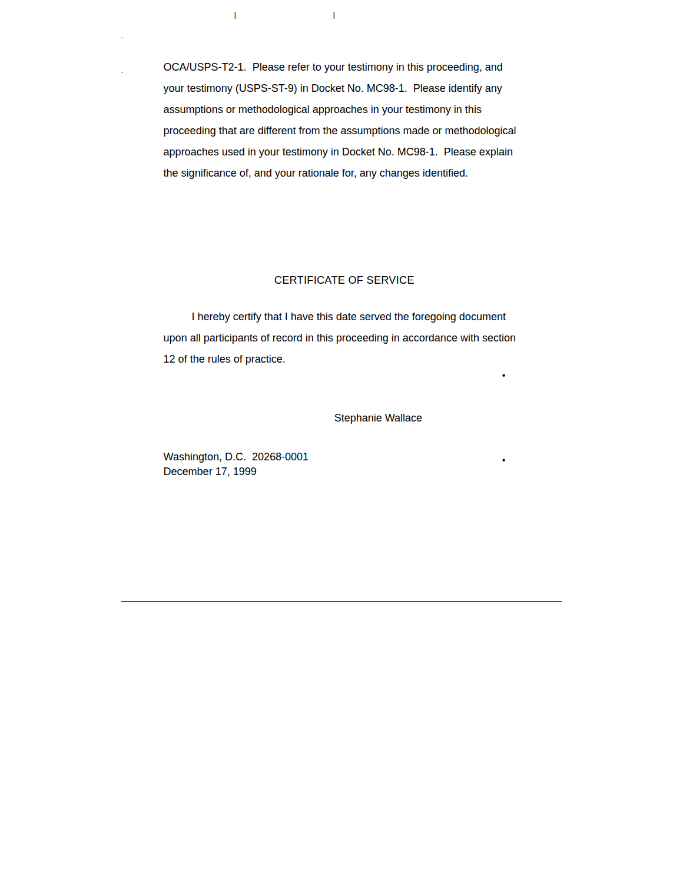| | . `
OCA/USPS-T2-1. Please refer to your testimony in this proceeding, and your testimony (USPS-ST-9) in Docket No. MC98-1. Please identify any assumptions or methodological approaches in your testimony in this proceeding that are different from the assumptions made or methodological approaches used in your testimony in Docket No. MC98-1. Please explain the significance of, and your rationale for, any changes identified.
CERTIFICATE OF SERVICE
I hereby certify that I have this date served the foregoing document upon all participants of record in this proceeding in accordance with section 12 of the rules of practice.
Stephanie Wallace
Washington, D.C. 20268-0001
December 17, 1999
• •